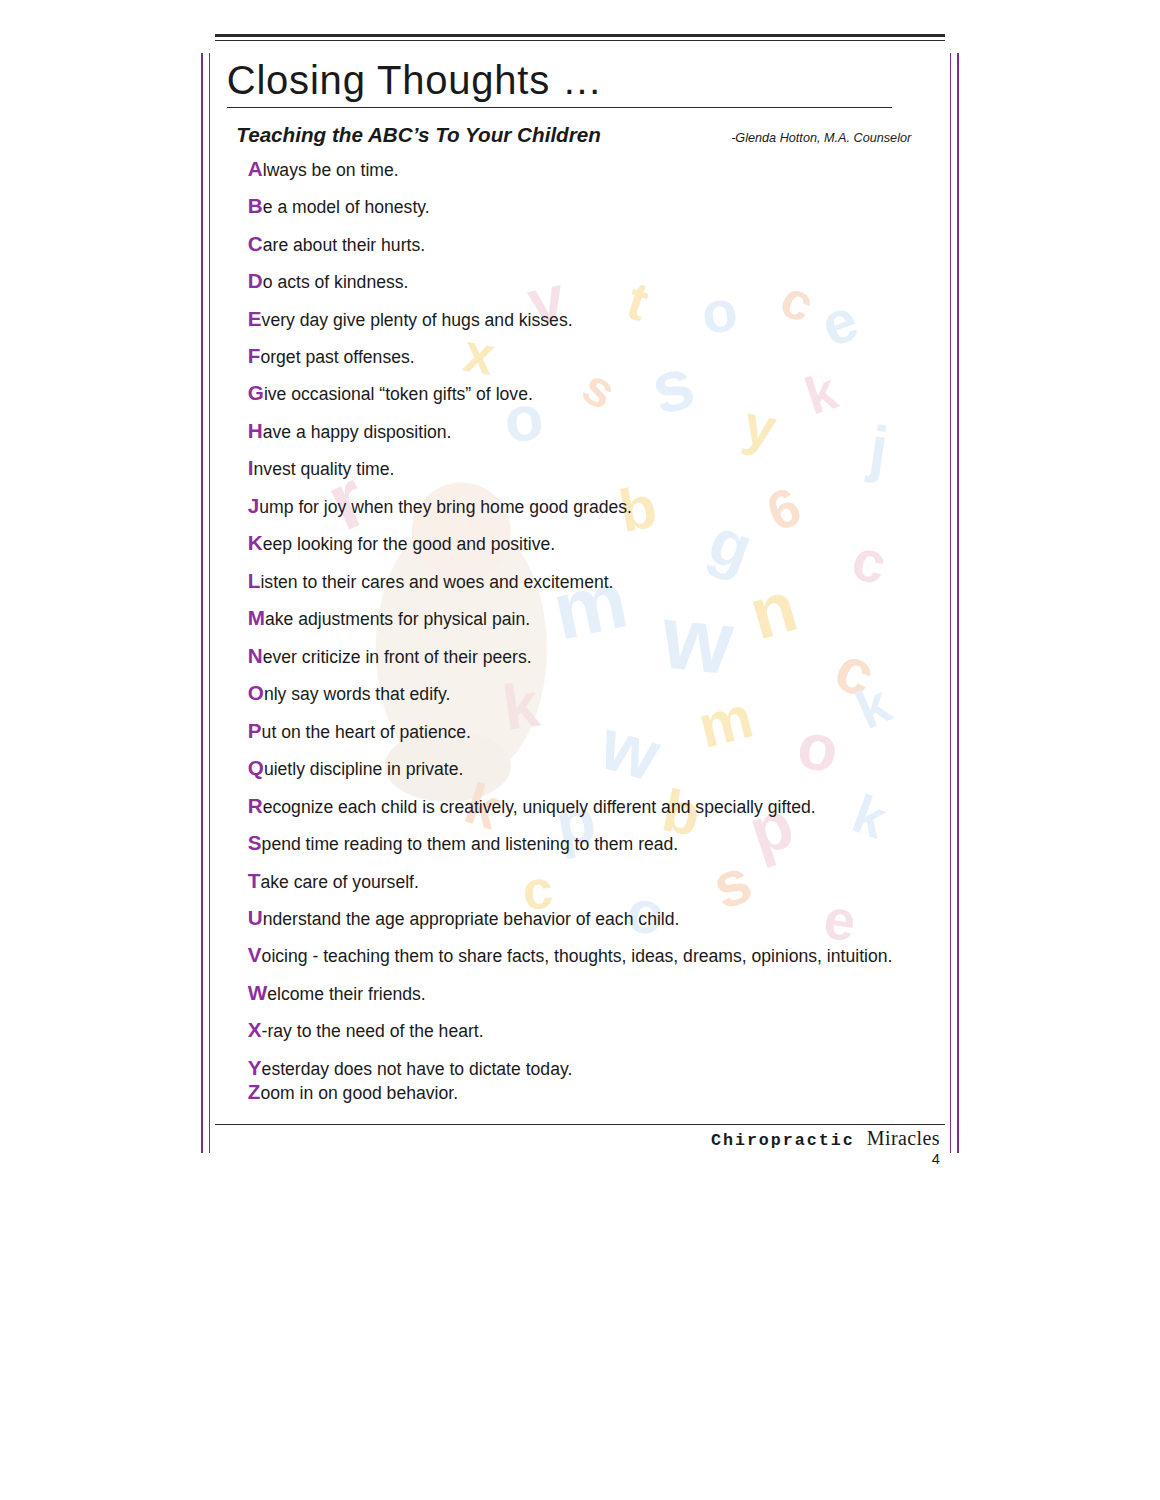Closing Thoughts …
Teaching the ABC’s To Your Children
-Glenda Hotton, M.A. Counselor
Always be on time.
Be a model of honesty.
Care about their hurts.
Do acts of kindness.
Every day give plenty of hugs and kisses.
Forget past offenses.
Give occasional “token gifts” of love.
Have a happy disposition.
Invest quality time.
Jump for joy when they bring home good grades.
Keep looking for the good and positive.
Listen to their cares and woes and excitement.
Make adjustments for physical pain.
Never criticize in front of their peers.
Only say words that edify.
Put on the heart of patience.
Quietly discipline in private.
Recognize each child is creatively, uniquely different and specially gifted.
Spend time reading to them and listening to them read.
Take care of yourself.
Understand the age appropriate behavior of each child.
Voicing - teaching them to share facts, thoughts, ideas, dreams, opinions, intuition.
Welcome their friends.
X-ray to the need of the heart.
Yesterday does not have to dictate today.
Zoom in on good behavior.
Chiropractic Miracles
4